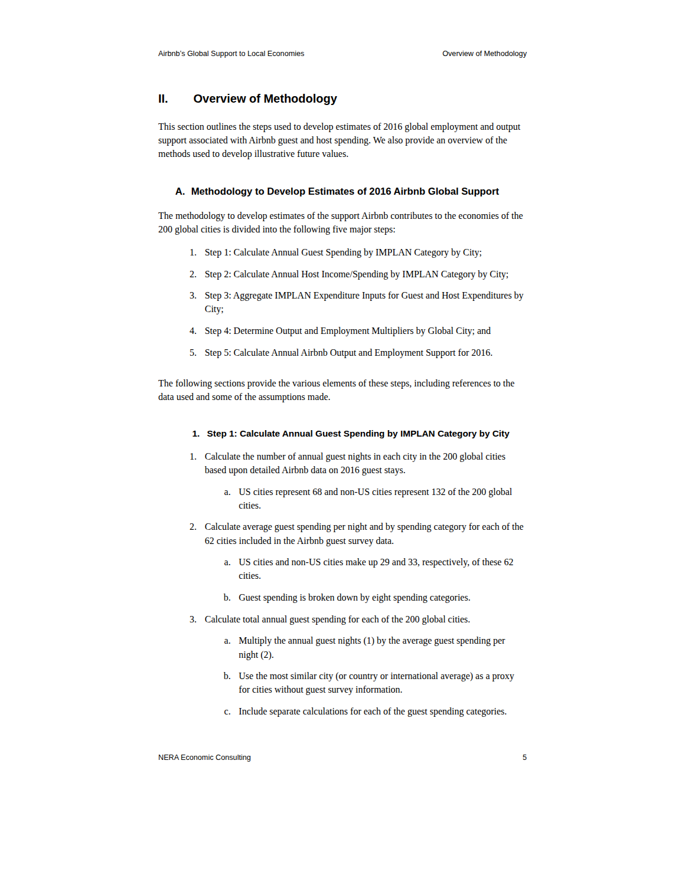Airbnb’s Global Support to Local Economies
Overview of Methodology
II. Overview of Methodology
This section outlines the steps used to develop estimates of 2016 global employment and output support associated with Airbnb guest and host spending. We also provide an overview of the methods used to develop illustrative future values.
A. Methodology to Develop Estimates of 2016 Airbnb Global Support
The methodology to develop estimates of the support Airbnb contributes to the economies of the 200 global cities is divided into the following five major steps:
Step 1: Calculate Annual Guest Spending by IMPLAN Category by City;
Step 2: Calculate Annual Host Income/Spending by IMPLAN Category by City;
Step 3: Aggregate IMPLAN Expenditure Inputs for Guest and Host Expenditures by City;
Step 4: Determine Output and Employment Multipliers by Global City; and
Step 5: Calculate Annual Airbnb Output and Employment Support for 2016.
The following sections provide the various elements of these steps, including references to the data used and some of the assumptions made.
1. Step 1: Calculate Annual Guest Spending by IMPLAN Category by City
Calculate the number of annual guest nights in each city in the 200 global cities based upon detailed Airbnb data on 2016 guest stays.
US cities represent 68 and non-US cities represent 132 of the 200 global cities.
Calculate average guest spending per night and by spending category for each of the 62 cities included in the Airbnb guest survey data.
US cities and non-US cities make up 29 and 33, respectively, of these 62 cities.
Guest spending is broken down by eight spending categories.
Calculate total annual guest spending for each of the 200 global cities.
Multiply the annual guest nights (1) by the average guest spending per night (2).
Use the most similar city (or country or international average) as a proxy for cities without guest survey information.
Include separate calculations for each of the guest spending categories.
NERA Economic Consulting
5